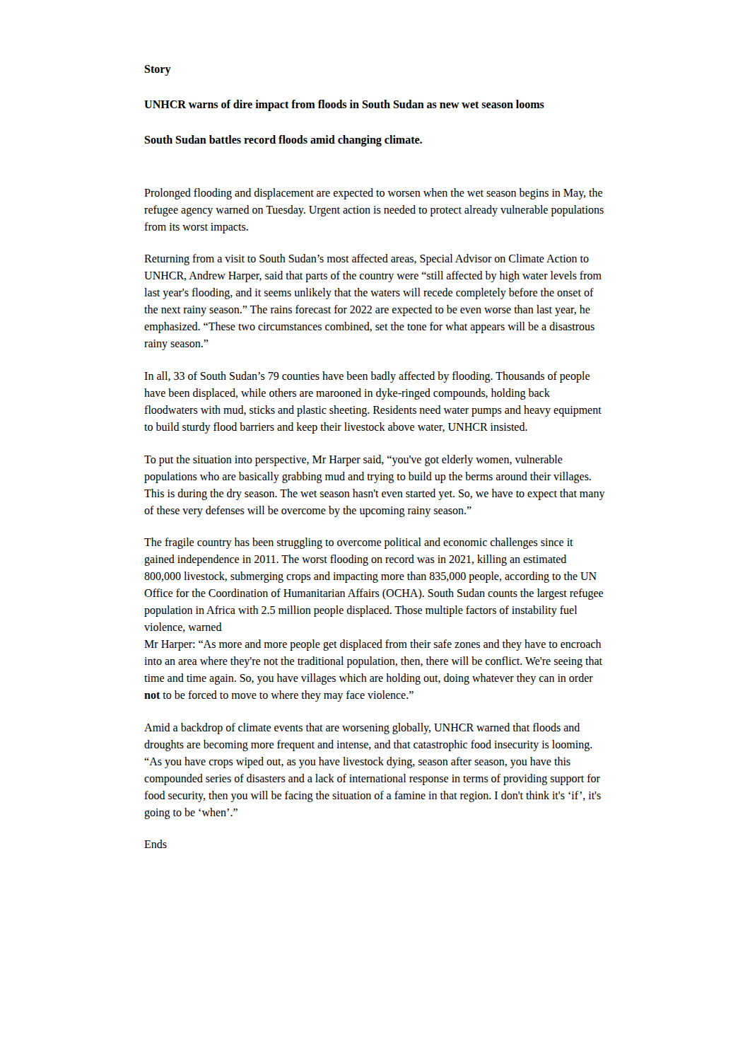Story
UNHCR warns of dire impact from floods in South Sudan as new wet season looms
South Sudan battles record floods amid changing climate.
Prolonged flooding and displacement are expected to worsen when the wet season begins in May, the refugee agency warned on Tuesday. Urgent action is needed to protect already vulnerable populations from its worst impacts.
Returning from a visit to South Sudan’s most affected areas, Special Advisor on Climate Action to UNHCR, Andrew Harper, said that parts of the country were “still affected by high water levels from last year's flooding, and it seems unlikely that the waters will recede completely before the onset of the next rainy season.” The rains forecast for 2022 are expected to be even worse than last year, he emphasized. “These two circumstances combined, set the tone for what appears will be a disastrous rainy season.”
In all, 33 of South Sudan’s 79 counties have been badly affected by flooding. Thousands of people have been displaced, while others are marooned in dyke-ringed compounds, holding back floodwaters with mud, sticks and plastic sheeting. Residents need water pumps and heavy equipment to build sturdy flood barriers and keep their livestock above water, UNHCR insisted.
To put the situation into perspective, Mr Harper said, “you've got elderly women, vulnerable populations who are basically grabbing mud and trying to build up the berms around their villages. This is during the dry season. The wet season hasn't even started yet. So, we have to expect that many of these very defenses will be overcome by the upcoming rainy season.”
The fragile country has been struggling to overcome political and economic challenges since it gained independence in 2011. The worst flooding on record was in 2021, killing an estimated 800,000 livestock, submerging crops and impacting more than 835,000 people, according to the UN Office for the Coordination of Humanitarian Affairs (OCHA). South Sudan counts the largest refugee population in Africa with 2.5 million people displaced. Those multiple factors of instability fuel violence, warned
Mr Harper: “As more and more people get displaced from their safe zones and they have to encroach into an area where they're not the traditional population, then, there will be conflict. We're seeing that time and time again. So, you have villages which are holding out, doing whatever they can in order not to be forced to move to where they may face violence.”
Amid a backdrop of climate events that are worsening globally, UNHCR warned that floods and droughts are becoming more frequent and intense, and that catastrophic food insecurity is looming. “As you have crops wiped out, as you have livestock dying, season after season, you have this compounded series of disasters and a lack of international response in terms of providing support for food security, then you will be facing the situation of a famine in that region. I don't think it's ‘if’, it's going to be ‘when’.”
Ends